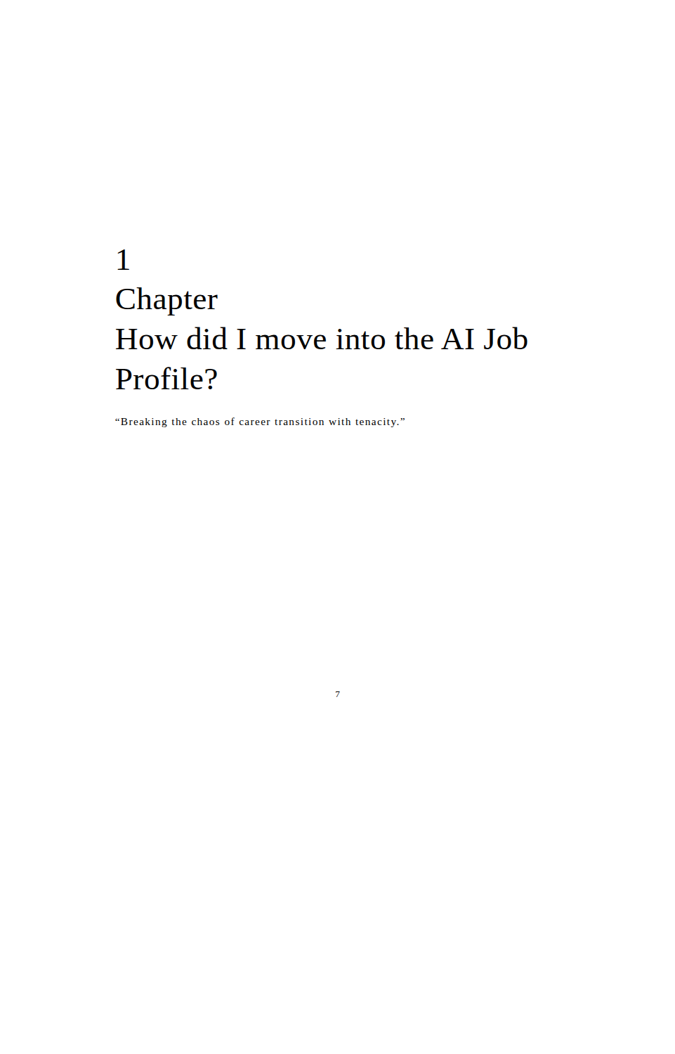1
Chapter
How did I move into the AI Job Profile?
“Breaking the chaos of career transition with tenacity.”
7